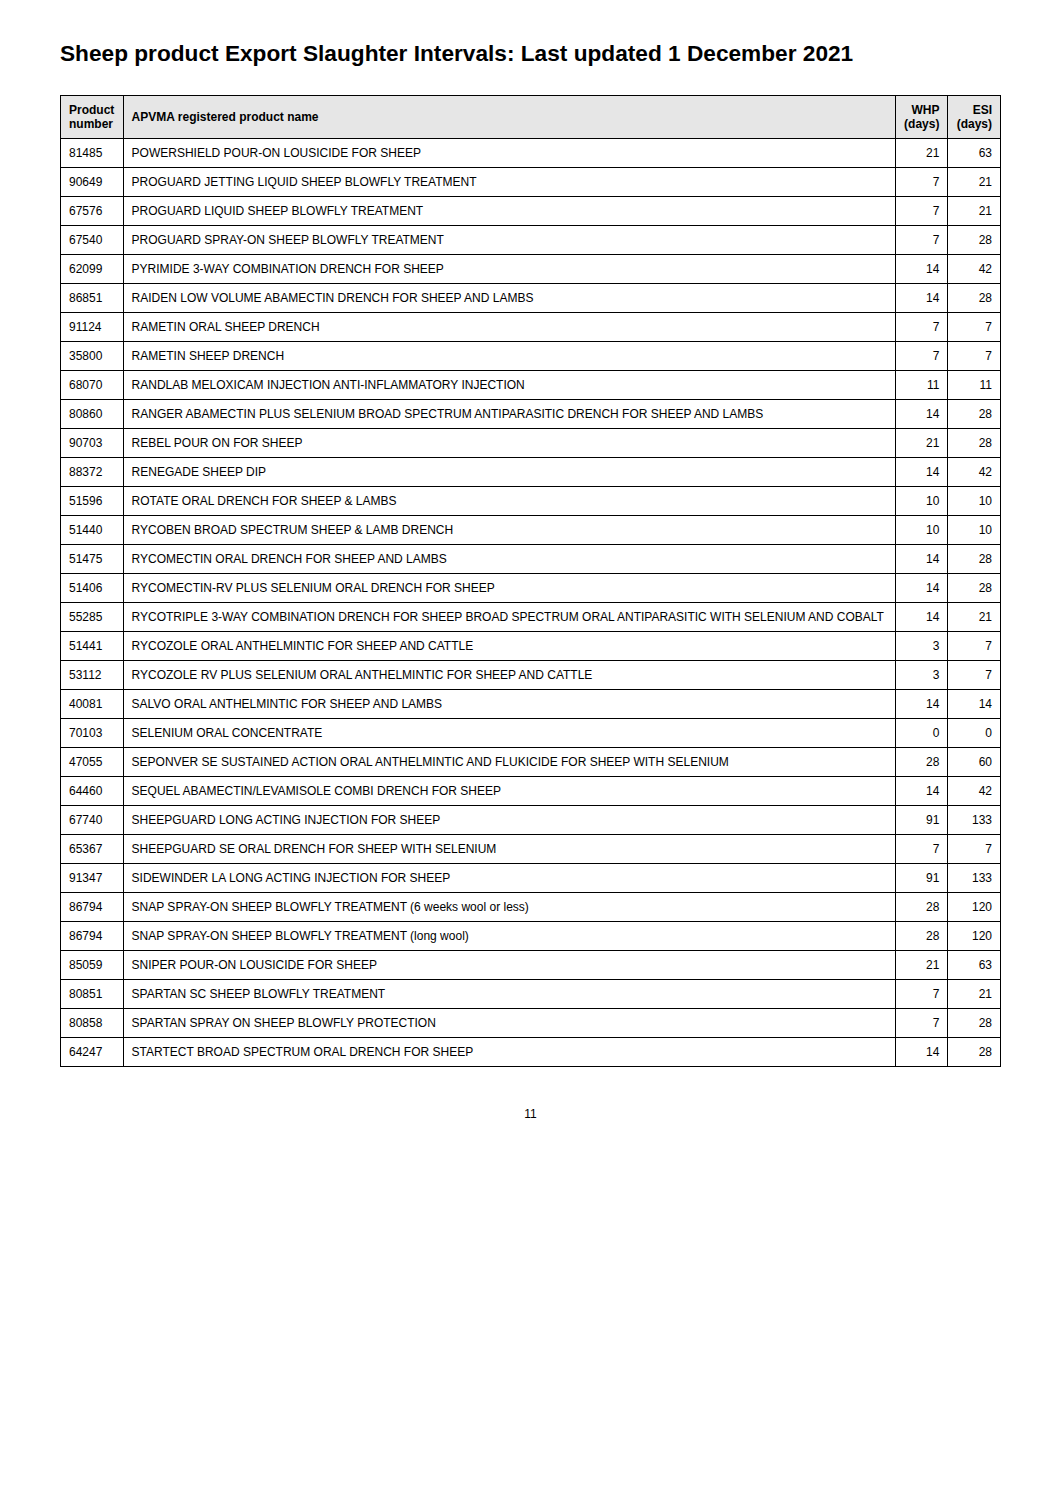Sheep product Export Slaughter Intervals: Last updated 1 December 2021
| Product number | APVMA registered product name | WHP (days) | ESI (days) |
| --- | --- | --- | --- |
| 81485 | POWERSHIELD POUR-ON LOUSICIDE FOR SHEEP | 21 | 63 |
| 90649 | PROGUARD JETTING LIQUID SHEEP BLOWFLY TREATMENT | 7 | 21 |
| 67576 | PROGUARD LIQUID SHEEP BLOWFLY TREATMENT | 7 | 21 |
| 67540 | PROGUARD SPRAY-ON SHEEP BLOWFLY TREATMENT | 7 | 28 |
| 62099 | PYRIMIDE 3-WAY COMBINATION DRENCH FOR SHEEP | 14 | 42 |
| 86851 | RAIDEN LOW VOLUME ABAMECTIN DRENCH FOR SHEEP AND LAMBS | 14 | 28 |
| 91124 | RAMETIN ORAL SHEEP DRENCH | 7 | 7 |
| 35800 | RAMETIN SHEEP DRENCH | 7 | 7 |
| 68070 | RANDLAB MELOXICAM INJECTION ANTI-INFLAMMATORY INJECTION | 11 | 11 |
| 80860 | RANGER ABAMECTIN PLUS SELENIUM BROAD SPECTRUM ANTIPARASITIC DRENCH FOR SHEEP AND LAMBS | 14 | 28 |
| 90703 | REBEL POUR ON FOR SHEEP | 21 | 28 |
| 88372 | RENEGADE SHEEP DIP | 14 | 42 |
| 51596 | ROTATE ORAL DRENCH FOR SHEEP & LAMBS | 10 | 10 |
| 51440 | RYCOBEN BROAD SPECTRUM SHEEP & LAMB DRENCH | 10 | 10 |
| 51475 | RYCOMECTIN ORAL DRENCH FOR SHEEP AND LAMBS | 14 | 28 |
| 51406 | RYCOMECTIN-RV PLUS SELENIUM ORAL DRENCH FOR SHEEP | 14 | 28 |
| 55285 | RYCOTRIPLE 3-WAY COMBINATION DRENCH FOR SHEEP BROAD SPECTRUM ORAL ANTIPARASITIC WITH SELENIUM AND COBALT | 14 | 21 |
| 51441 | RYCOZOLE ORAL ANTHELMINTIC FOR SHEEP AND CATTLE | 3 | 7 |
| 53112 | RYCOZOLE RV PLUS SELENIUM ORAL ANTHELMINTIC FOR SHEEP AND CATTLE | 3 | 7 |
| 40081 | SALVO ORAL ANTHELMINTIC FOR SHEEP AND LAMBS | 14 | 14 |
| 70103 | SELENIUM ORAL CONCENTRATE | 0 | 0 |
| 47055 | SEPONVER SE SUSTAINED ACTION ORAL ANTHELMINTIC AND FLUKICIDE FOR SHEEP WITH SELENIUM | 28 | 60 |
| 64460 | SEQUEL ABAMECTIN/LEVAMISOLE COMBI DRENCH FOR SHEEP | 14 | 42 |
| 67740 | SHEEPGUARD LONG ACTING INJECTION FOR SHEEP | 91 | 133 |
| 65367 | SHEEPGUARD SE ORAL DRENCH FOR SHEEP WITH SELENIUM | 7 | 7 |
| 91347 | SIDEWINDER LA LONG ACTING INJECTION FOR SHEEP | 91 | 133 |
| 86794 | SNAP SPRAY-ON SHEEP BLOWFLY TREATMENT (6 weeks wool or less) | 28 | 120 |
| 86794 | SNAP SPRAY-ON SHEEP BLOWFLY TREATMENT (long wool) | 28 | 120 |
| 85059 | SNIPER POUR-ON LOUSICIDE FOR SHEEP | 21 | 63 |
| 80851 | SPARTAN SC SHEEP BLOWFLY TREATMENT | 7 | 21 |
| 80858 | SPARTAN SPRAY ON SHEEP BLOWFLY PROTECTION | 7 | 28 |
| 64247 | STARTECT BROAD SPECTRUM ORAL DRENCH FOR SHEEP | 14 | 28 |
11